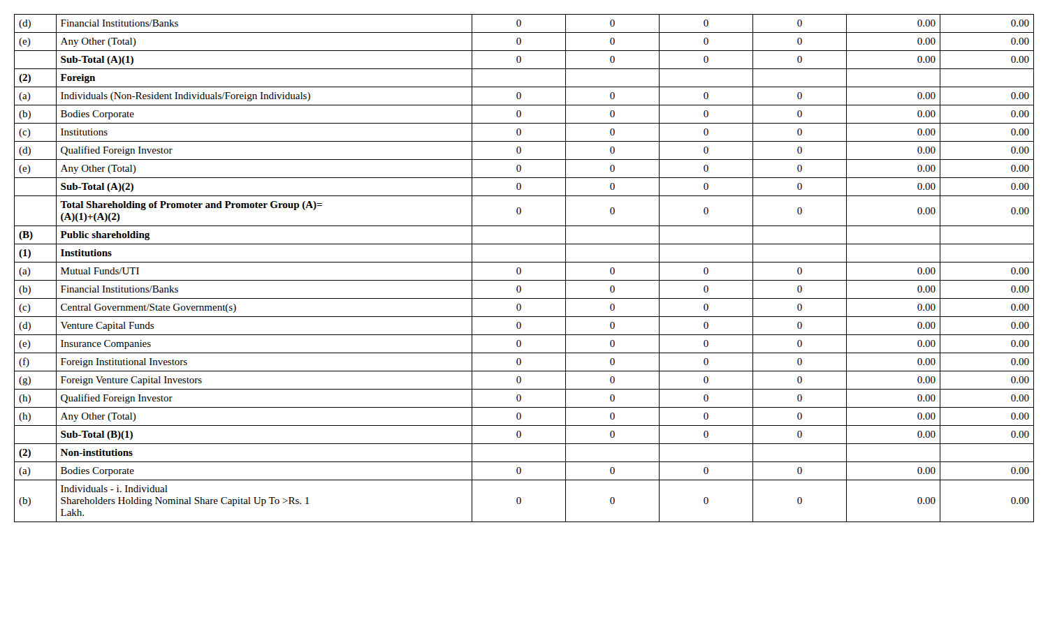| (d) | Financial Institutions/Banks | 0 | 0 | 0 | 0 | 0.00 | 0.00 |
| (e) | Any Other (Total) | 0 | 0 | 0 | 0 | 0.00 | 0.00 |
| | Sub-Total (A)(1) | 0 | 0 | 0 | 0 | 0.00 | 0.00 |
| (2) | Foreign | | | | | | |
| (a) | Individuals (Non-Resident Individuals/Foreign Individuals) | 0 | 0 | 0 | 0 | 0.00 | 0.00 |
| (b) | Bodies Corporate | 0 | 0 | 0 | 0 | 0.00 | 0.00 |
| (c) | Institutions | 0 | 0 | 0 | 0 | 0.00 | 0.00 |
| (d) | Qualified Foreign Investor | 0 | 0 | 0 | 0 | 0.00 | 0.00 |
| (e) | Any Other (Total) | 0 | 0 | 0 | 0 | 0.00 | 0.00 |
| | Sub-Total (A)(2) | 0 | 0 | 0 | 0 | 0.00 | 0.00 |
| | Total Shareholding of Promoter and Promoter Group (A)= (A)(1)+(A)(2) | 0 | 0 | 0 | 0 | 0.00 | 0.00 |
| (B) | Public shareholding | | | | | | |
| (1) | Institutions | | | | | | |
| (a) | Mutual Funds/UTI | 0 | 0 | 0 | 0 | 0.00 | 0.00 |
| (b) | Financial Institutions/Banks | 0 | 0 | 0 | 0 | 0.00 | 0.00 |
| (c) | Central Government/State Government(s) | 0 | 0 | 0 | 0 | 0.00 | 0.00 |
| (d) | Venture Capital Funds | 0 | 0 | 0 | 0 | 0.00 | 0.00 |
| (e) | Insurance Companies | 0 | 0 | 0 | 0 | 0.00 | 0.00 |
| (f) | Foreign Institutional Investors | 0 | 0 | 0 | 0 | 0.00 | 0.00 |
| (g) | Foreign Venture Capital Investors | 0 | 0 | 0 | 0 | 0.00 | 0.00 |
| (h) | Qualified Foreign Investor | 0 | 0 | 0 | 0 | 0.00 | 0.00 |
| (h) | Any Other (Total) | 0 | 0 | 0 | 0 | 0.00 | 0.00 |
| | Sub-Total (B)(1) | 0 | 0 | 0 | 0 | 0.00 | 0.00 |
| (2) | Non-institutions | | | | | | |
| (a) | Bodies Corporate | 0 | 0 | 0 | 0 | 0.00 | 0.00 |
| (b) | Individuals - i. Individual Shareholders Holding Nominal Share Capital Up To >Rs. 1 Lakh. | 0 | 0 | 0 | 0 | 0.00 | 0.00 |